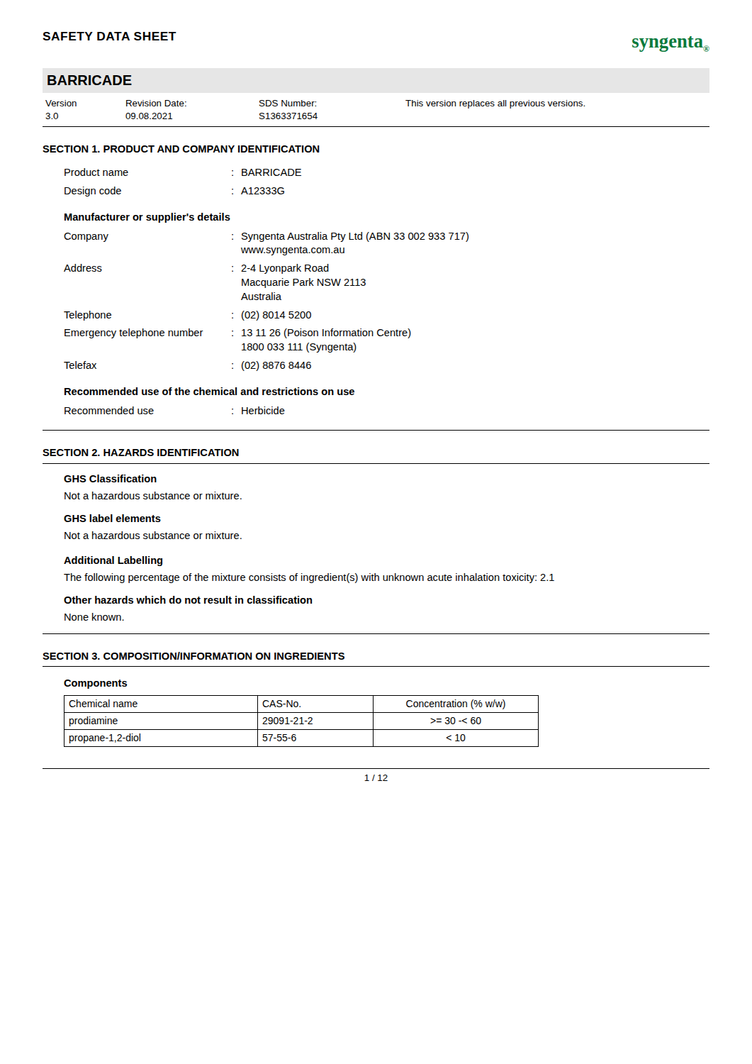SAFETY DATA SHEET
syngenta®
BARRICADE
| Version 3.0 | Revision Date: 09.08.2021 | SDS Number: S1363371654 | This version replaces all previous versions. |
SECTION 1. PRODUCT AND COMPANY IDENTIFICATION
| Product name | : | BARRICADE |
| Design code | : | A12333G |
Manufacturer or supplier's details
| Company | : | Syngenta Australia Pty Ltd (ABN 33 002 933 717) www.syngenta.com.au |
| Address | : | 2-4 Lyonpark Road Macquarie Park NSW 2113 Australia |
| Telephone | : | (02) 8014 5200 |
| Emergency telephone number | : | 13 11 26 (Poison Information Centre) 1800 033 111 (Syngenta) |
| Telefax | : | (02) 8876 8446 |
Recommended use of the chemical and restrictions on use
| Recommended use | : | Herbicide |
SECTION 2. HAZARDS IDENTIFICATION
GHS Classification
Not a hazardous substance or mixture.
GHS label elements
Not a hazardous substance or mixture.
Additional Labelling
The following percentage of the mixture consists of ingredient(s) with unknown acute inhalation toxicity: 2.1
Other hazards which do not result in classification
None known.
SECTION 3. COMPOSITION/INFORMATION ON INGREDIENTS
Components
| Chemical name | CAS-No. | Concentration (% w/w) |
| --- | --- | --- |
| prodiamine | 29091-21-2 | >= 30 -< 60 |
| propane-1,2-diol | 57-55-6 | < 10 |
1 / 12